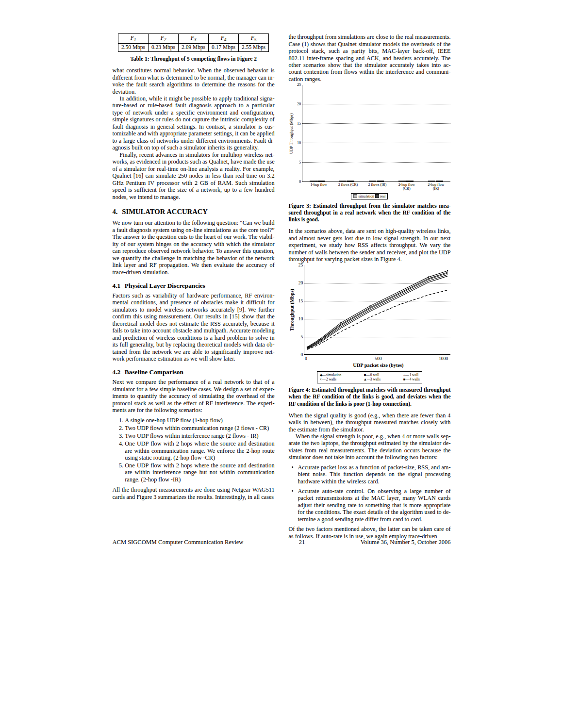| F 1 | F 2 | F 3 | F 4 | F 5 |
| --- | --- | --- | --- | --- |
| 2.50 Mbps | 0.23 Mbps | 2.09 Mbps | 0.17 Mbps | 2.55 Mbps |
Table 1: Throughput of 5 competing flows in Figure 2
what constitutes normal behavior. When the observed behavior is different from what is determined to be normal, the manager can invoke the fault search algorithms to determine the reasons for the deviation.
In addition, while it might be possible to apply traditional signature-based or rule-based fault diagnosis approach to a particular type of network under a specific environment and configuration, simple signatures or rules do not capture the intrinsic complexity of fault diagnosis in general settings. In contrast, a simulator is customizable and with appropriate parameter settings, it can be applied to a large class of networks under different environments. Fault diagnosis built on top of such a simulator inherits its generality.
Finally, recent advances in simulators for multihop wireless networks, as evidenced in products such as Qualnet, have made the use of a simulator for real-time on-line analysis a reality. For example, Qualnet [16] can simulate 250 nodes in less than real-time on 3.2 GHz Pentium IV processor with 2 GB of RAM. Such simulation speed is sufficient for the size of a network, up to a few hundred nodes, we intend to manage.
4. SIMULATOR ACCURACY
We now turn our attention to the following question: “Can we build a fault diagnosis system using on-line simulations as the core tool?” The answer to the question cuts to the heart of our work. The viability of our system hinges on the accuracy with which the simulator can reproduce observed network behavior. To answer this question, we quantify the challenge in matching the behavior of the network link layer and RF propagation. We then evaluate the accuracy of trace-driven simulation.
4.1 Physical Layer Discrepancies
Factors such as variability of hardware performance, RF environmental conditions, and presence of obstacles make it difficult for simulators to model wireless networks accurately [9]. We further confirm this using measurement. Our results in [15] show that the theoretical model does not estimate the RSS accurately, because it fails to take into account obstacle and multipath. Accurate modeling and prediction of wireless conditions is a hard problem to solve in its full generality, but by replacing theoretical models with data obtained from the network we are able to significantly improve network performance estimation as we will show later.
4.2 Baseline Comparison
Next we compare the performance of a real network to that of a simulator for a few simple baseline cases. We design a set of experiments to quantify the accuracy of simulating the overhead of the protocol stack as well as the effect of RF interference. The experiments are for the following scenarios:
A single one-hop UDP flow (1-hop flow)
Two UDP flows within communication range (2 flows - CR)
Two UDP flows within interference range (2 flows - IR)
One UDP flow with 2 hops where the source and destination are within communication range. We enforce the 2-hop route using static routing. (2-hop flow -CR)
One UDP flow with 2 hops where the source and destination are within interference range but not within communication range. (2-hop flow -IR)
All the throughput measurements are done using Netgear WAG511 cards and Figure 3 summarizes the results. Interestingly, in all cases
the throughput from simulations are close to the real measurements. Case (1) shows that Qualnet simulator models the overheads of the protocol stack, such as parity bits, MAC-layer back-off, IEEE 802.11 inter-frame spacing and ACK, and headers accurately. The other scenarios show that the simulator accurately takes into account contention from flows within the interference and communication ranges.
UDP Throughput (Mbps)
25 20 15 10 5 0
1-hop flow
2 flows (CR)
2 flows (IR)
2-hop flow (CR)
2-hop flow (IR)
simulation real
Figure 3: Estimated throughput from the simulator matches measured throughput in a real network when the RF condition of the links is good.
In the scenarios above, data are sent on high-quality wireless links, and almost never gets lost due to low signal strength. In our next experiment, we study how RSS affects throughput. We vary the number of walls between the sender and receiver, and plot the UDP throughput for varying packet sizes in Figure 4.
Throughput (Mbps)
25 20 15 10 5 0
0 500 1000
UDP packet size (bytes)
◆—simulation
☓—2 walls
■—0 wall
▲—3 walls
▵—1 wall
■––4 walls
Figure 4: Estimated throughput matches with measured throughput when the RF condition of the links is good, and deviates when the RF condition of the links is poor (1-hop connection).
When the signal quality is good (e.g., when there are fewer than 4 walls in between), the throughput measured matches closely with the estimate from the simulator.
When the signal strength is poor, e.g., when 4 or more walls separate the two laptops, the throughput estimated by the simulator deviates from real measurements. The deviation occurs because the simulator does not take into account the following two factors:
Accurate packet loss as a function of packet-size, RSS, and ambient noise. This function depends on the signal processing hardware within the wireless card.
Accurate auto-rate control. On observing a large number of packet retransmissions at the MAC layer, many WLAN cards adjust their sending rate to something that is more appropriate for the conditions. The exact details of the algorithm used to determine a good sending rate differ from card to card.
Of the two factors mentioned above, the latter can be taken care of as follows. If auto-rate is in use, we again employ trace-driven
ACM SIGCOMM Computer Communication Review
21
Volume 36, Number 5, October 2006